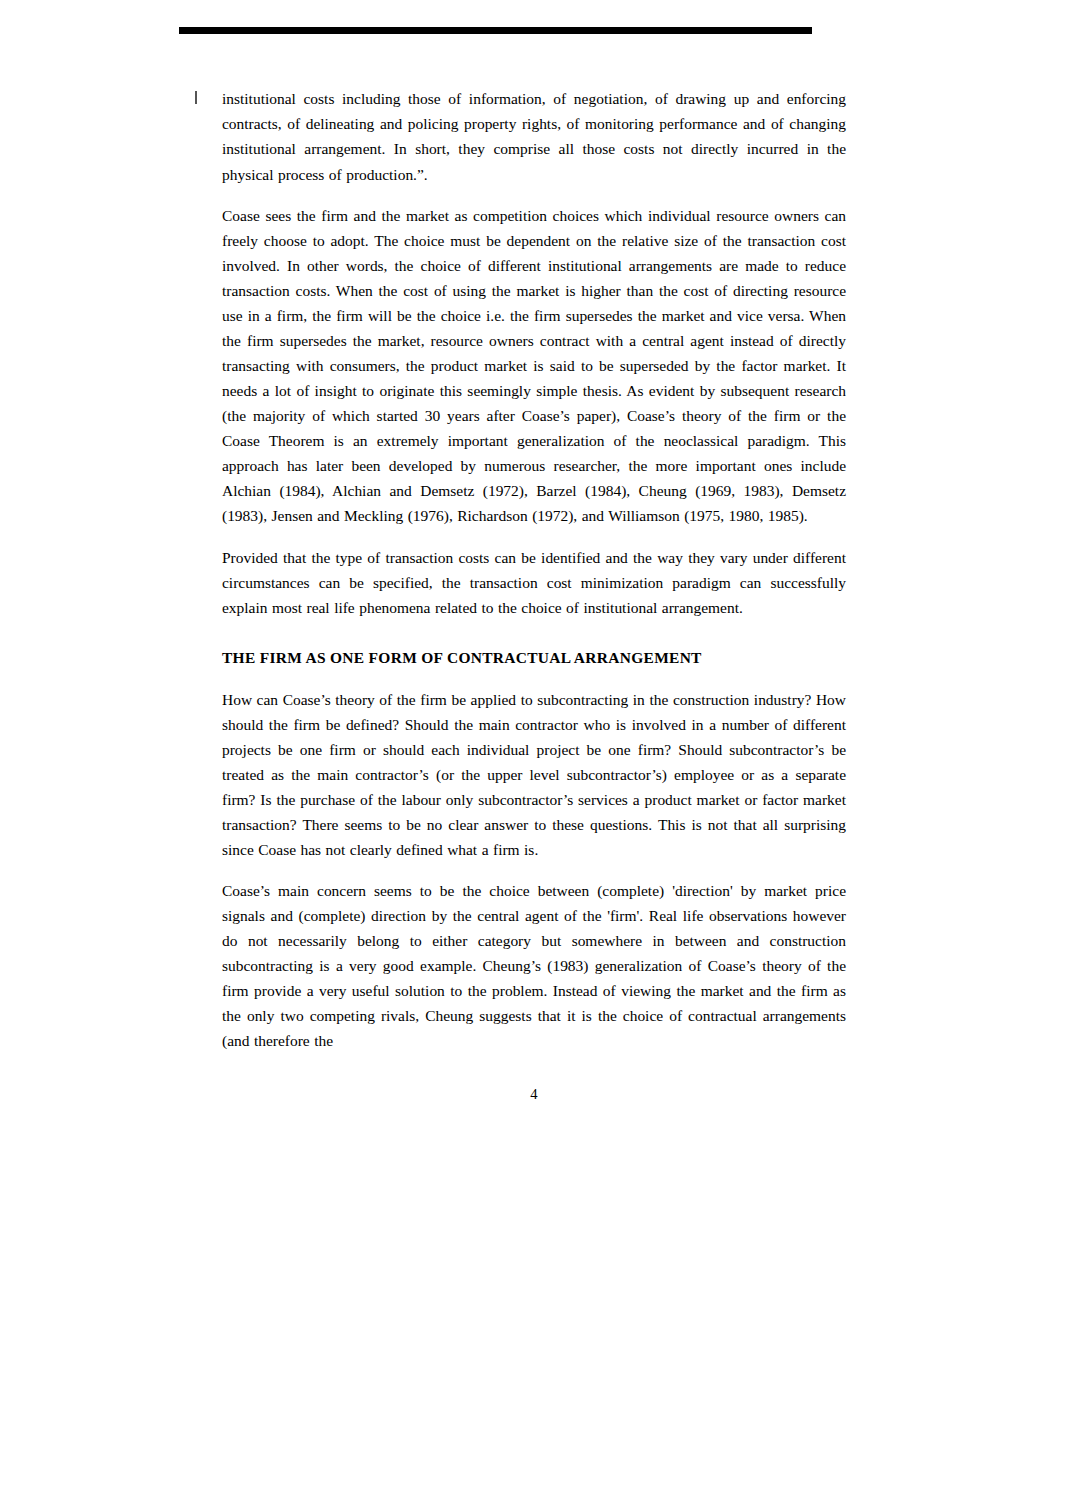institutional costs including those of information, of negotiation, of drawing up and enforcing contracts, of delineating and policing property rights, of monitoring performance and of changing institutional arrangement. In short, they comprise all those costs not directly incurred in the physical process of production.”.
Coase sees the firm and the market as competition choices which individual resource owners can freely choose to adopt. The choice must be dependent on the relative size of the transaction cost involved. In other words, the choice of different institutional arrangements are made to reduce transaction costs. When the cost of using the market is higher than the cost of directing resource use in a firm, the firm will be the choice i.e. the firm supersedes the market and vice versa. When the firm supersedes the market, resource owners contract with a central agent instead of directly transacting with consumers, the product market is said to be superseded by the factor market. It needs a lot of insight to originate this seemingly simple thesis. As evident by subsequent research (the majority of which started 30 years after Coase’s paper), Coase’s theory of the firm or the Coase Theorem is an extremely important generalization of the neoclassical paradigm. This approach has later been developed by numerous researcher, the more important ones include Alchian (1984), Alchian and Demsetz (1972), Barzel (1984), Cheung (1969, 1983), Demsetz (1983), Jensen and Meckling (1976), Richardson (1972), and Williamson (1975, 1980, 1985).
Provided that the type of transaction costs can be identified and the way they vary under different circumstances can be specified, the transaction cost minimization paradigm can successfully explain most real life phenomena related to the choice of institutional arrangement.
THE FIRM AS ONE FORM OF CONTRACTUAL ARRANGEMENT
How can Coase’s theory of the firm be applied to subcontracting in the construction industry? How should the firm be defined? Should the main contractor who is involved in a number of different projects be one firm or should each individual project be one firm? Should subcontractor’s be treated as the main contractor’s (or the upper level subcontractor’s) employee or as a separate firm? Is the purchase of the labour only subcontractor’s services a product market or factor market transaction? There seems to be no clear answer to these questions. This is not that all surprising since Coase has not clearly defined what a firm is.
Coase’s main concern seems to be the choice between (complete) 'direction' by market price signals and (complete) direction by the central agent of the 'firm'. Real life observations however do not necessarily belong to either category but somewhere in between and construction subcontracting is a very good example. Cheung’s (1983) generalization of Coase’s theory of the firm provide a very useful solution to the problem. Instead of viewing the market and the firm as the only two competing rivals, Cheung suggests that it is the choice of contractual arrangements (and therefore the
4